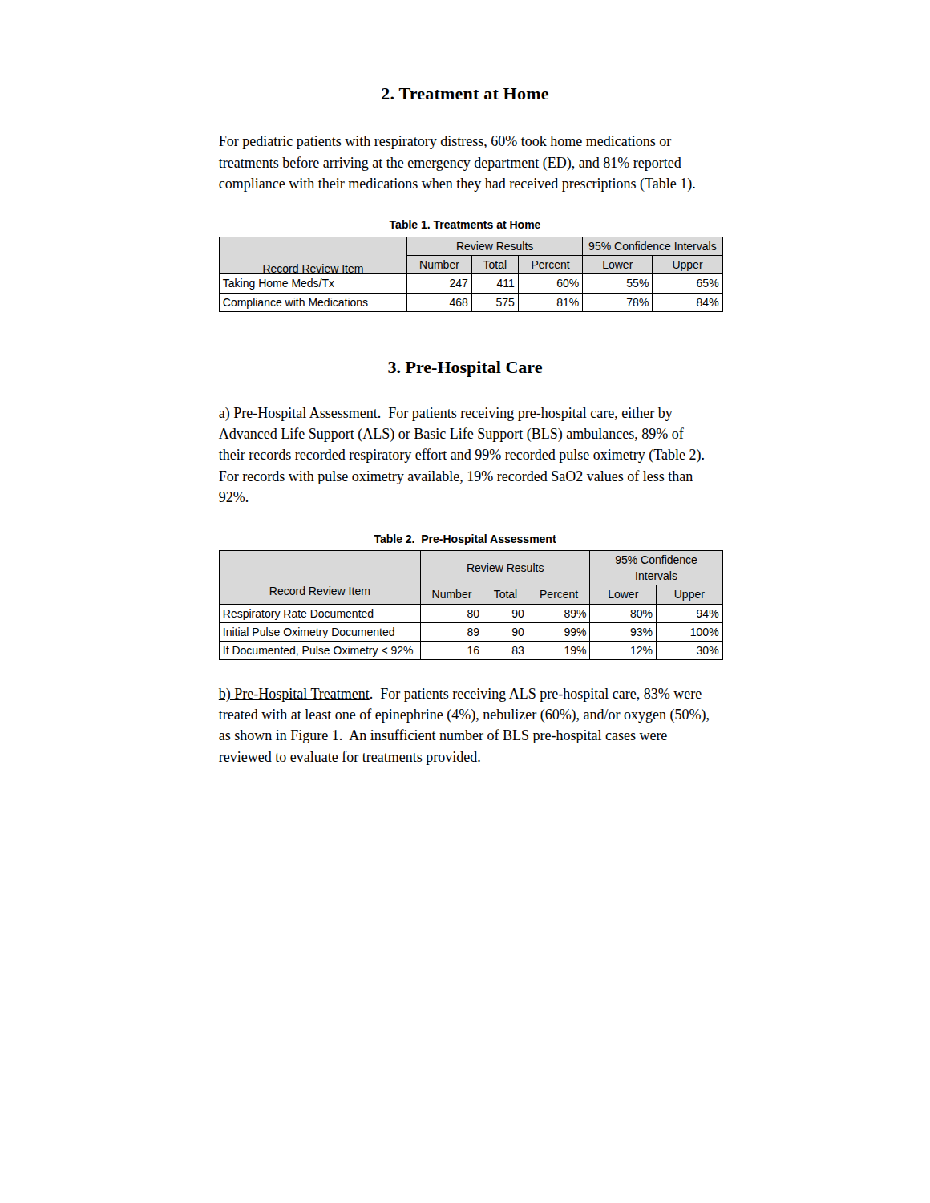2. Treatment at Home
For pediatric patients with respiratory distress, 60% took home medications or treatments before arriving at the emergency department (ED), and 81% reported compliance with their medications when they had received prescriptions (Table 1).
Table 1. Treatments at Home
| | Review Results | 95% Confidence Intervals |
| --- | --- | --- |
| Number | Total | Percent | Lower | Upper |
| Taking Home Meds/Tx | 247 | 411 | 60% | 55% | 65% |
| Compliance with Medications | 468 | 575 | 81% | 78% | 84% |
3. Pre-Hospital Care
a) Pre-Hospital Assessment. For patients receiving pre-hospital care, either by Advanced Life Support (ALS) or Basic Life Support (BLS) ambulances, 89% of their records recorded respiratory effort and 99% recorded pulse oximetry (Table 2). For records with pulse oximetry available, 19% recorded SaO2 values of less than 92%.
Table 2. Pre-Hospital Assessment
| | Review Results | 95% Confidence Intervals |
| --- | --- | --- |
| Number | Total | Percent | Lower | Upper |
| Respiratory Rate Documented | 80 | 90 | 89% | 80% | 94% |
| Initial Pulse Oximetry Documented | 89 | 90 | 99% | 93% | 100% |
| If Documented, Pulse Oximetry < 92% | 16 | 83 | 19% | 12% | 30% |
b) Pre-Hospital Treatment. For patients receiving ALS pre-hospital care, 83% were treated with at least one of epinephrine (4%), nebulizer (60%), and/or oxygen (50%), as shown in Figure 1. An insufficient number of BLS pre-hospital cases were reviewed to evaluate for treatments provided.